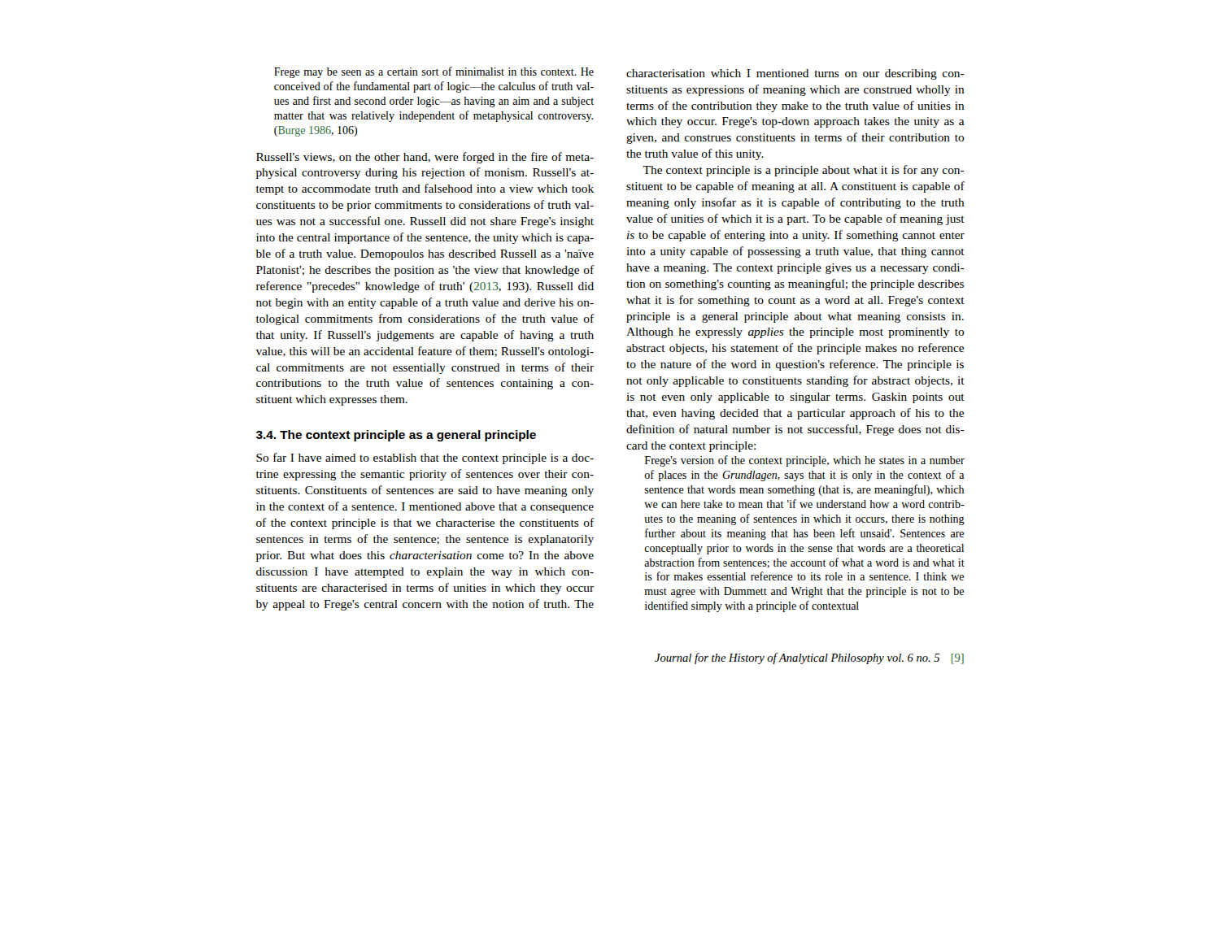Frege may be seen as a certain sort of minimalist in this context. He conceived of the fundamental part of logic—the calculus of truth values and first and second order logic—as having an aim and a subject matter that was relatively independent of metaphysical controversy. (Burge 1986, 106)
Russell's views, on the other hand, were forged in the fire of metaphysical controversy during his rejection of monism. Russell's attempt to accommodate truth and falsehood into a view which took constituents to be prior commitments to considerations of truth values was not a successful one. Russell did not share Frege's insight into the central importance of the sentence, the unity which is capable of a truth value. Demopoulos has described Russell as a 'naïve Platonist'; he describes the position as 'the view that knowledge of reference "precedes" knowledge of truth' (2013, 193). Russell did not begin with an entity capable of a truth value and derive his ontological commitments from considerations of the truth value of that unity. If Russell's judgements are capable of having a truth value, this will be an accidental feature of them; Russell's ontological commitments are not essentially construed in terms of their contributions to the truth value of sentences containing a constituent which expresses them.
3.4. The context principle as a general principle
So far I have aimed to establish that the context principle is a doctrine expressing the semantic priority of sentences over their constituents. Constituents of sentences are said to have meaning only in the context of a sentence. I mentioned above that a consequence of the context principle is that we characterise the constituents of sentences in terms of the sentence; the sentence is explanatorily prior. But what does this characterisation come to? In the above discussion I have attempted to explain the way in which constituents are characterised in terms of unities in which they occur by appeal to Frege's central concern with the notion of truth. The characterisation which I mentioned turns on our describing constituents as expressions of meaning which are construed wholly in terms of the contribution they make to the truth value of unities in which they occur. Frege's top-down approach takes the unity as a given, and construes constituents in terms of their contribution to the truth value of this unity.
The context principle is a principle about what it is for any constituent to be capable of meaning at all. A constituent is capable of meaning only insofar as it is capable of contributing to the truth value of unities of which it is a part. To be capable of meaning just is to be capable of entering into a unity. If something cannot enter into a unity capable of possessing a truth value, that thing cannot have a meaning. The context principle gives us a necessary condition on something's counting as meaningful; the principle describes what it is for something to count as a word at all. Frege's context principle is a general principle about what meaning consists in. Although he expressly applies the principle most prominently to abstract objects, his statement of the principle makes no reference to the nature of the word in question's reference. The principle is not only applicable to constituents standing for abstract objects, it is not even only applicable to singular terms. Gaskin points out that, even having decided that a particular approach of his to the definition of natural number is not successful, Frege does not discard the context principle:
Frege's version of the context principle, which he states in a number of places in the Grundlagen, says that it is only in the context of a sentence that words mean something (that is, are meaningful), which we can here take to mean that 'if we understand how a word contributes to the meaning of sentences in which it occurs, there is nothing further about its meaning that has been left unsaid'. Sentences are conceptually prior to words in the sense that words are a theoretical abstraction from sentences; the account of what a word is and what it is for makes essential reference to its role in a sentence. I think we must agree with Dummett and Wright that the principle is not to be identified simply with a principle of contextual
Journal for the History of Analytical Philosophy vol. 6 no. 5[9]